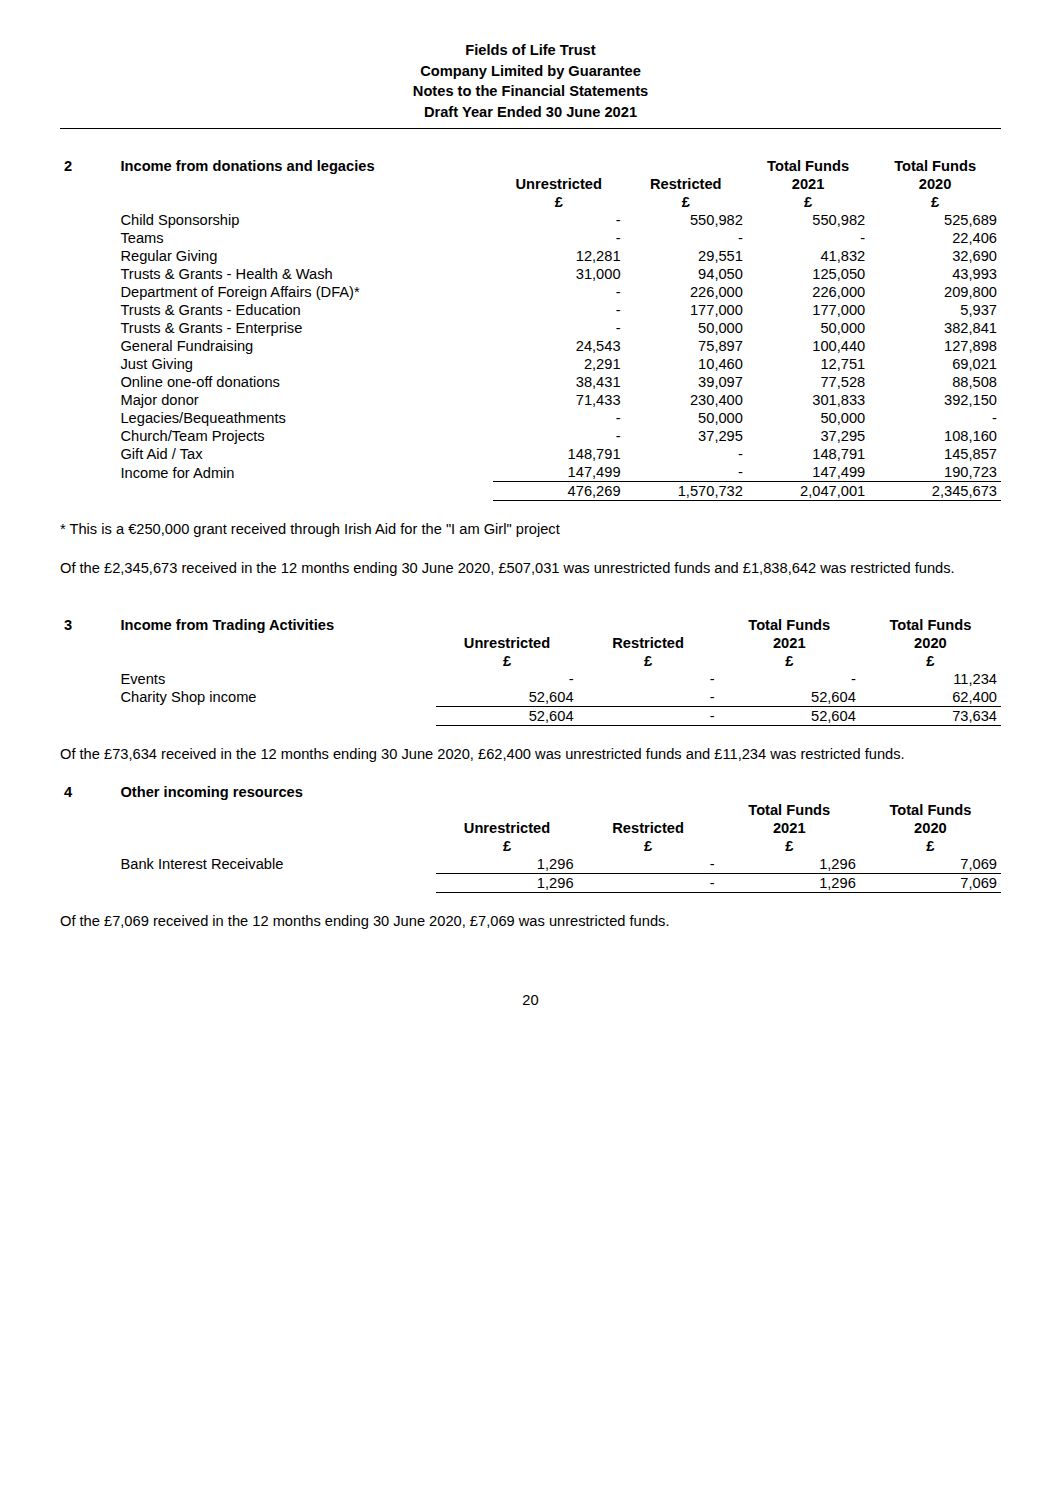Fields of Life Trust
Company Limited by Guarantee
Notes to the Financial Statements
Draft Year Ended 30 June 2021
| 2 | Income from donations and legacies | | | Total Funds | Total Funds |
| | | Unrestricted | Restricted | 2021 | 2020 |
| | | £ | £ | £ | £ |
| | Child Sponsorship | - | 550,982 | 550,982 | 525,689 |
| | Teams | - | - | - | 22,406 |
| | Regular Giving | 12,281 | 29,551 | 41,832 | 32,690 |
| | Trusts & Grants - Health & Wash | 31,000 | 94,050 | 125,050 | 43,993 |
| | Department of Foreign Affairs (DFA)* | - | 226,000 | 226,000 | 209,800 |
| | Trusts & Grants - Education | - | 177,000 | 177,000 | 5,937 |
| | Trusts & Grants - Enterprise | - | 50,000 | 50,000 | 382,841 |
| | General Fundraising | 24,543 | 75,897 | 100,440 | 127,898 |
| | Just Giving | 2,291 | 10,460 | 12,751 | 69,021 |
| | Online one-off donations | 38,431 | 39,097 | 77,528 | 88,508 |
| | Major donor | 71,433 | 230,400 | 301,833 | 392,150 |
| | Legacies/Bequeathments | - | 50,000 | 50,000 | - |
| | Church/Team Projects | - | 37,295 | 37,295 | 108,160 |
| | Gift Aid / Tax | 148,791 | - | 148,791 | 145,857 |
| | Income for Admin | 147,499 | - | 147,499 | 190,723 |
| | | 476,269 | 1,570,732 | 2,047,001 | 2,345,673 |
* This is a €250,000 grant received through Irish Aid for the "I am Girl" project
Of the £2,345,673 received in the 12 months ending 30 June 2020, £507,031 was unrestricted funds and £1,838,642 was restricted funds.
| 3 | Income from Trading Activities | | | Total Funds | Total Funds |
| | | Unrestricted | Restricted | 2021 | 2020 |
| | | £ | £ | £ | £ |
| | Events | - | - | - | 11,234 |
| | Charity Shop income | 52,604 | - | 52,604 | 62,400 |
| | | 52,604 | - | 52,604 | 73,634 |
Of the £73,634 received in the 12 months ending 30 June 2020, £62,400 was unrestricted funds and £11,234 was restricted funds.
| 4 | Other incoming resources | | | | |
| | | | | Total Funds | Total Funds |
| | | Unrestricted | Restricted | 2021 | 2020 |
| | | £ | £ | £ | £ |
| | Bank Interest Receivable | 1,296 | - | 1,296 | 7,069 |
| | | 1,296 | - | 1,296 | 7,069 |
Of the £7,069 received in the 12 months ending 30 June 2020, £7,069 was unrestricted funds.
20